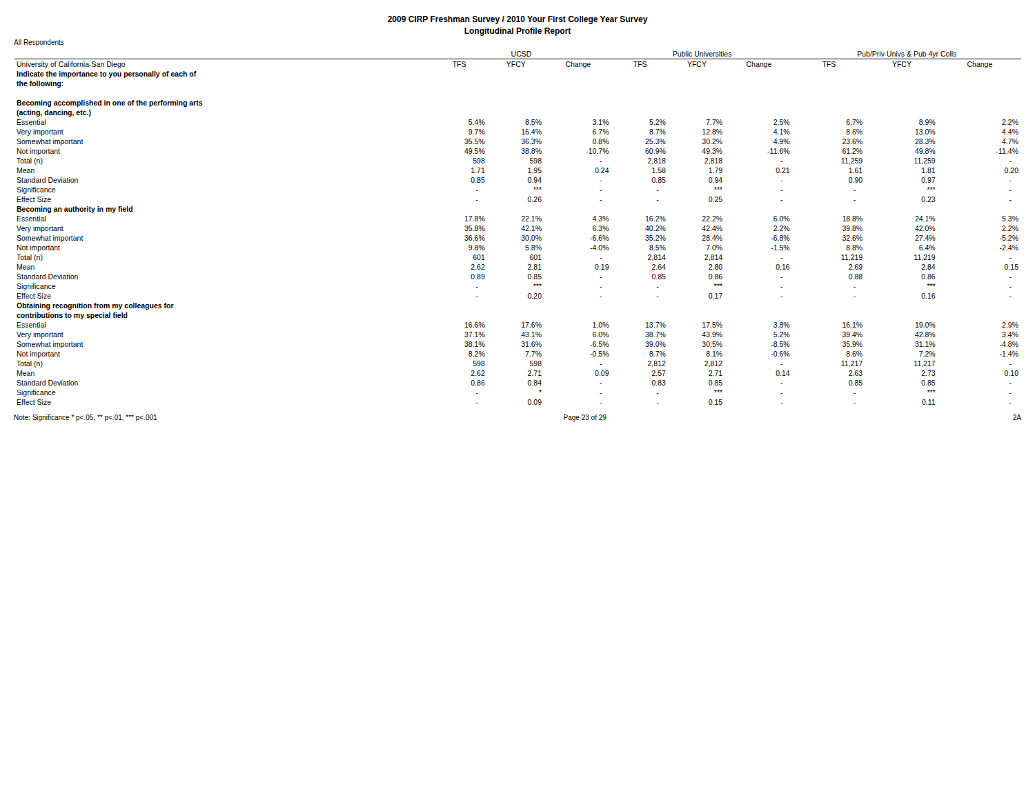2009 CIRP Freshman Survey / 2010 Your First College Year Survey
Longitudinal Profile Report
All Respondents
| | UCSD | Public Universities | Pub/Priv Univs & Pub 4yr Colls |
| --- | --- | --- | --- |
| University of California-San Diego | TFS | YFCY | Change | TFS | YFCY | Change | TFS | YFCY | Change |
| Indicate the importance to you personally of each of | |
| the following: | |
| Becoming accomplished in one of the performing arts | |
| (acting, dancing, etc.) | |
| Essential | 5.4% | 8.5% | 3.1% | 5.2% | 7.7% | 2.5% | 6.7% | 8.9% | 2.2% |
| Very important | 9.7% | 16.4% | 6.7% | 8.7% | 12.8% | 4.1% | 8.6% | 13.0% | 4.4% |
| Somewhat important | 35.5% | 36.3% | 0.8% | 25.3% | 30.2% | 4.9% | 23.6% | 28.3% | 4.7% |
| Not important | 49.5% | 38.8% | -10.7% | 60.9% | 49.3% | -11.6% | 61.2% | 49.8% | -11.4% |
| Total (n) | 598 | 598 | - | 2,818 | 2,818 | - | 11,259 | 11,259 | - |
| Mean | 1.71 | 1.95 | 0.24 | 1.58 | 1.79 | 0.21 | 1.61 | 1.81 | 0.20 |
| Standard Deviation | 0.85 | 0.94 | - | 0.85 | 0.94 | - | 0.90 | 0.97 | - |
| Significance | - | *** | - | - | *** | - | - | *** | - |
| Effect Size | - | 0.26 | - | - | 0.25 | - | - | 0.23 | - |
| Becoming an authority in my field | |
| Essential | 17.8% | 22.1% | 4.3% | 16.2% | 22.2% | 6.0% | 18.8% | 24.1% | 5.3% |
| Very important | 35.8% | 42.1% | 6.3% | 40.2% | 42.4% | 2.2% | 39.8% | 42.0% | 2.2% |
| Somewhat important | 36.6% | 30.0% | -6.6% | 35.2% | 28.4% | -6.8% | 32.6% | 27.4% | -5.2% |
| Not important | 9.8% | 5.8% | -4.0% | 8.5% | 7.0% | -1.5% | 8.8% | 6.4% | -2.4% |
| Total (n) | 601 | 601 | - | 2,814 | 2,814 | - | 11,219 | 11,219 | - |
| Mean | 2.62 | 2.81 | 0.19 | 2.64 | 2.80 | 0.16 | 2.69 | 2.84 | 0.15 |
| Standard Deviation | 0.89 | 0.85 | - | 0.85 | 0.86 | - | 0.88 | 0.86 | - |
| Significance | - | *** | - | - | *** | - | - | *** | - |
| Effect Size | - | 0.20 | - | - | 0.17 | - | - | 0.16 | - |
| Obtaining recognition from my colleagues for | |
| contributions to my special field | |
| Essential | 16.6% | 17.6% | 1.0% | 13.7% | 17.5% | 3.8% | 16.1% | 19.0% | 2.9% |
| Very important | 37.1% | 43.1% | 6.0% | 38.7% | 43.9% | 5.2% | 39.4% | 42.8% | 3.4% |
| Somewhat important | 38.1% | 31.6% | -6.5% | 39.0% | 30.5% | -8.5% | 35.9% | 31.1% | -4.8% |
| Not important | 8.2% | 7.7% | -0.5% | 8.7% | 8.1% | -0.6% | 8.6% | 7.2% | -1.4% |
| Total (n) | 598 | 598 | - | 2,812 | 2,812 | - | 11,217 | 11,217 | - |
| Mean | 2.62 | 2.71 | 0.09 | 2.57 | 2.71 | 0.14 | 2.63 | 2.73 | 0.10 |
| Standard Deviation | 0.86 | 0.84 | - | 0.83 | 0.85 | - | 0.85 | 0.85 | - |
| Significance | - | * | - | - | *** | - | - | *** | - |
| Effect Size | - | 0.09 | - | - | 0.15 | - | - | 0.11 | - |
Note: Significance * p<.05, ** p<.01, *** p<.001
Page 23 of 29
2A